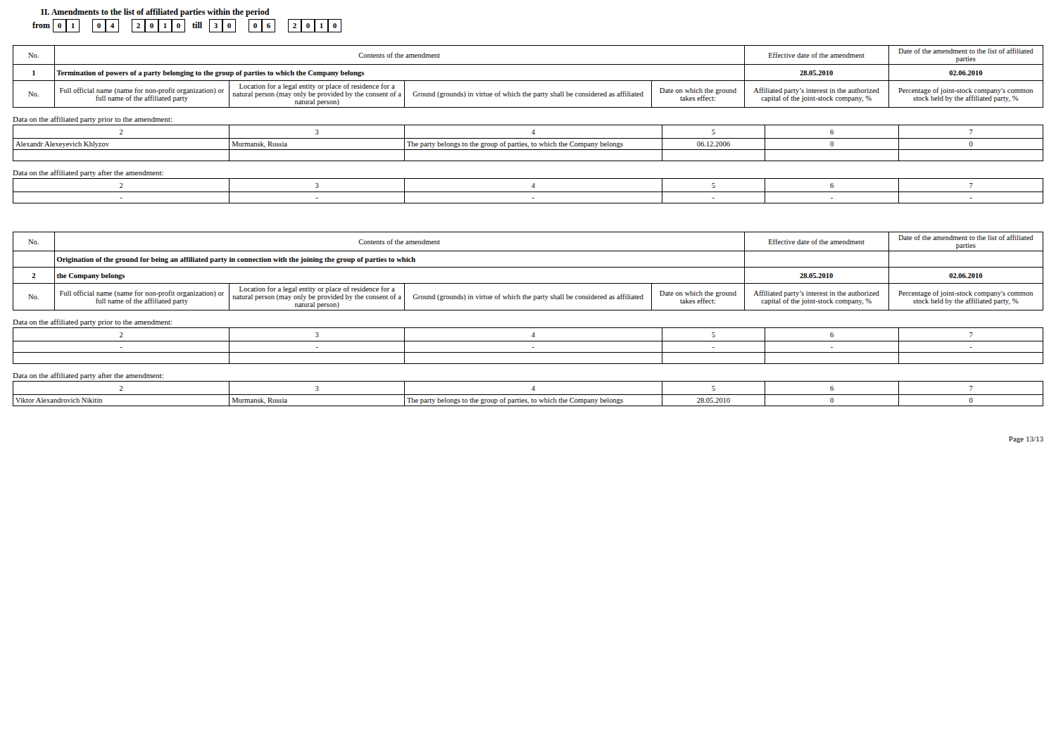II. Amendments to the list of affiliated parties within the period
from 01 04 2010 till 30 06 2010
| No. | Contents of the amendment | Effective date of the amendment | Date of the amendment to the list of affiliated parties |
| 1 | Termination of powers of a party belonging to the group of parties to which the Company belongs | 28.05.2010 | 02.06.2010 |
| No. | Full official name (name for non-profit organization) or full name of the affiliated party | Location for a legal entity or place of residence for a natural person (may only be provided by the consent of a natural person) | Ground (grounds) in virtue of which the party shall be considered as affiliated | Date on which the ground takes effect: | Affiliated party’s interest in the authorized capital of the joint-stock company, % | Percentage of joint-stock company's common stock held by the affiliated party, % |
Data on the affiliated party prior to the amendment:
| 2 | 3 | 4 | 5 | 6 | 7 |
| Alexandr Alexeyevich Khlyzov | Murmansk, Russia | The party belongs to the group of parties, to which the Company belongs | 06.12.2006 | 0 | 0 |
Data on the affiliated party after the amendment:
| 2 | 3 | 4 | 5 | 6 | 7 |
| - | - | - | - | - | - |
| No. | Contents of the amendment | Effective date of the amendment | Date of the amendment to the list of affiliated parties |
| | Origination of the ground for being an affiliated party in connection with the joining the group of parties to which | | |
| 2 | the Company belongs | 28.05.2010 | 02.06.2010 |
| No. | Full official name (name for non-profit organization) or full name of the affiliated party | Location for a legal entity or place of residence for a natural person (may only be provided by the consent of a natural person) | Ground (grounds) in virtue of which the party shall be considered as affiliated | Date on which the ground takes effect: | Affiliated party’s interest in the authorized capital of the joint-stock company, % | Percentage of joint-stock company's common stock held by the affiliated party, % |
Data on the affiliated party prior to the amendment:
| 2 | 3 | 4 | 5 | 6 | 7 |
| - | - | - | - | - | - |
Data on the affiliated party after the amendment:
| 2 | 3 | 4 | 5 | 6 | 7 |
| Viktor Alexandrovich Nikitin | Murmansk, Russia | The party belongs to the group of parties, to which the Company belongs | 28.05.2010 | 0 | 0 |
Page 13/13